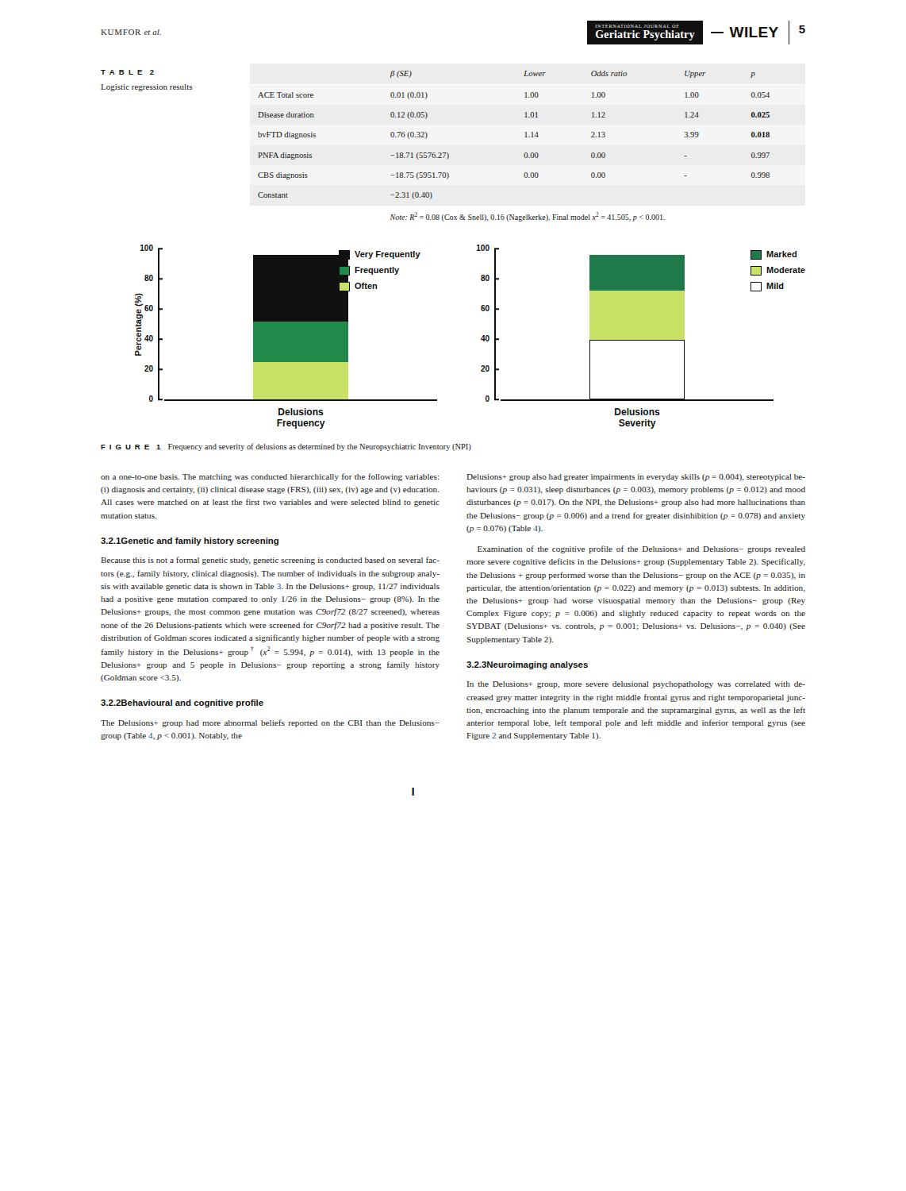KUMFOR et al.
International Journal of Geriatric Psychiatry
WILEY
5
T A B L E 2 Logistic regression results
| | β (SE) | Lower | Odds ratio | Upper | p |
| --- | --- | --- | --- | --- | --- |
| ACE Total score | 0.01 (0.01) | 1.00 | 1.00 | 1.00 | 0.054 |
| Disease duration | 0.12 (0.05) | 1.01 | 1.12 | 1.24 | 0.025 |
| bvFTD diagnosis | 0.76 (0.32) | 1.14 | 2.13 | 3.99 | 0.018 |
| PNFA diagnosis | −18.71 (5576.27) | 0.00 | 0.00 | - | 0.997 |
| CBS diagnosis | −18.75 (5951.70) | 0.00 | 0.00 | - | 0.998 |
| Constant | −2.31 (0.40) | | | | |
Note: R2 = 0.08 (Cox & Snell), 0.16 (Nagelkerke). Final model x2 = 41.505, p < 0.001.
Percentage (%)
100 80 60 40 20 0
Delusions
Frequency
100 80 60 40 20 0
Delusions
Severity
Very Frequently
Frequently
Often
Marked
Moderate
Mild
F I G U R E 1 Frequency and severity of delusions as determined by the Neuropsychiatric Inventory (NPI)
on a one-to-one basis. The matching was conducted hierarchically for the following variables: (i) diagnosis and certainty, (ii) clinical disease stage (FRS), (iii) sex, (iv) age and (v) education. All cases were matched on at least the first two variables and were selected blind to genetic mutation status.
3.2.1|Genetic and family history screening
Because this is not a formal genetic study, genetic screening is conducted based on several factors (e.g., family history, clinical diagnosis). The number of individuals in the subgroup analysis with available genetic data is shown in Table 3. In the Delusions+ group, 11/27 individuals had a positive gene mutation compared to only 1/26 in the Delusions− group (8%). In the Delusions+ groups, the most common gene mutation was C9orf72 (8/27 screened), whereas none of the 26 Delusions-patients which were screened for C9orf72 had a positive result. The distribution of Goldman scores indicated a significantly higher number of people with a strong family history in the Delusions+ group† (x2 = 5.994, p = 0.014), with 13 people in the Delusions+ group and 5 people in Delusions− group reporting a strong family history (Goldman score <3.5).
3.2.2|Behavioural and cognitive profile
The Delusions+ group had more abnormal beliefs reported on the CBI than the Delusions− group (Table 4, p < 0.001). Notably, the
Delusions+ group also had greater impairments in everyday skills (p = 0.004), stereotypical behaviours (p = 0.031), sleep disturbances (p = 0.003), memory problems (p = 0.012) and mood disturbances (p = 0.017). On the NPI, the Delusions+ group also had more hallucinations than the Delusions− group (p = 0.006) and a trend for greater disinhibition (p = 0.078) and anxiety (p = 0.076) (Table 4).
Examination of the cognitive profile of the Delusions+ and Delusions− groups revealed more severe cognitive deficits in the Delusions+ group (Supplementary Table 2). Specifically, the Delusions + group performed worse than the Delusions− group on the ACE (p = 0.035), in particular, the attention/orientation (p = 0.022) and memory (p = 0.013) subtests. In addition, the Delusions+ group had worse visuospatial memory than the Delusions− group (Rey Complex Figure copy; p = 0.006) and slightly reduced capacity to repeat words on the SYDBAT (Delusions+ vs. controls, p = 0.001; Delusions+ vs. Delusions−, p = 0.040) (See Supplementary Table 2).
3.2.3|Neuroimaging analyses
In the Delusions+ group, more severe delusional psychopathology was correlated with decreased grey matter integrity in the right middle frontal gyrus and right temporoparietal junction, encroaching into the planum temporale and the supramarginal gyrus, as well as the left anterior temporal lobe, left temporal pole and left middle and inferior temporal gyrus (see Figure 2 and Supplementary Table 1).